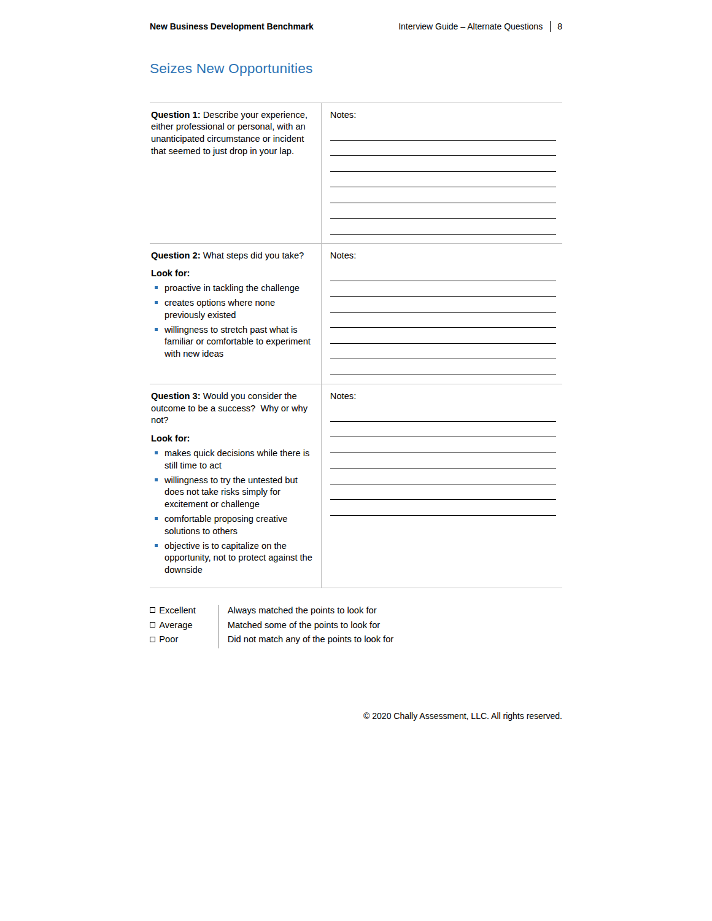New Business Development Benchmark
Interview Guide – Alternate Questions 8
Seizes New Opportunities
| Question 1: Describe your experience, either professional or personal, with an unanticipated circumstance or incident that seemed to just drop in your lap. | Notes: |
| Question 2: What steps did you take? Look for: proactive in tackling the challenge creates options where none previously existed willingness to stretch past what is familiar or comfortable to experiment with new ideas | Notes: |
| Question 3: Would you consider the outcome to be a success? Why or why not? Look for: makes quick decisions while there is still time to act willingness to try the untested but does not take risks simply for excitement or challenge comfortable proposing creative solutions to others objective is to capitalize on the opportunity, not to protect against the downside | Notes: |
Excellent
Average
Poor
Always matched the points to look for
Matched some of the points to look for
Did not match any of the points to look for
© 2020 Chally Assessment, LLC. All rights reserved.